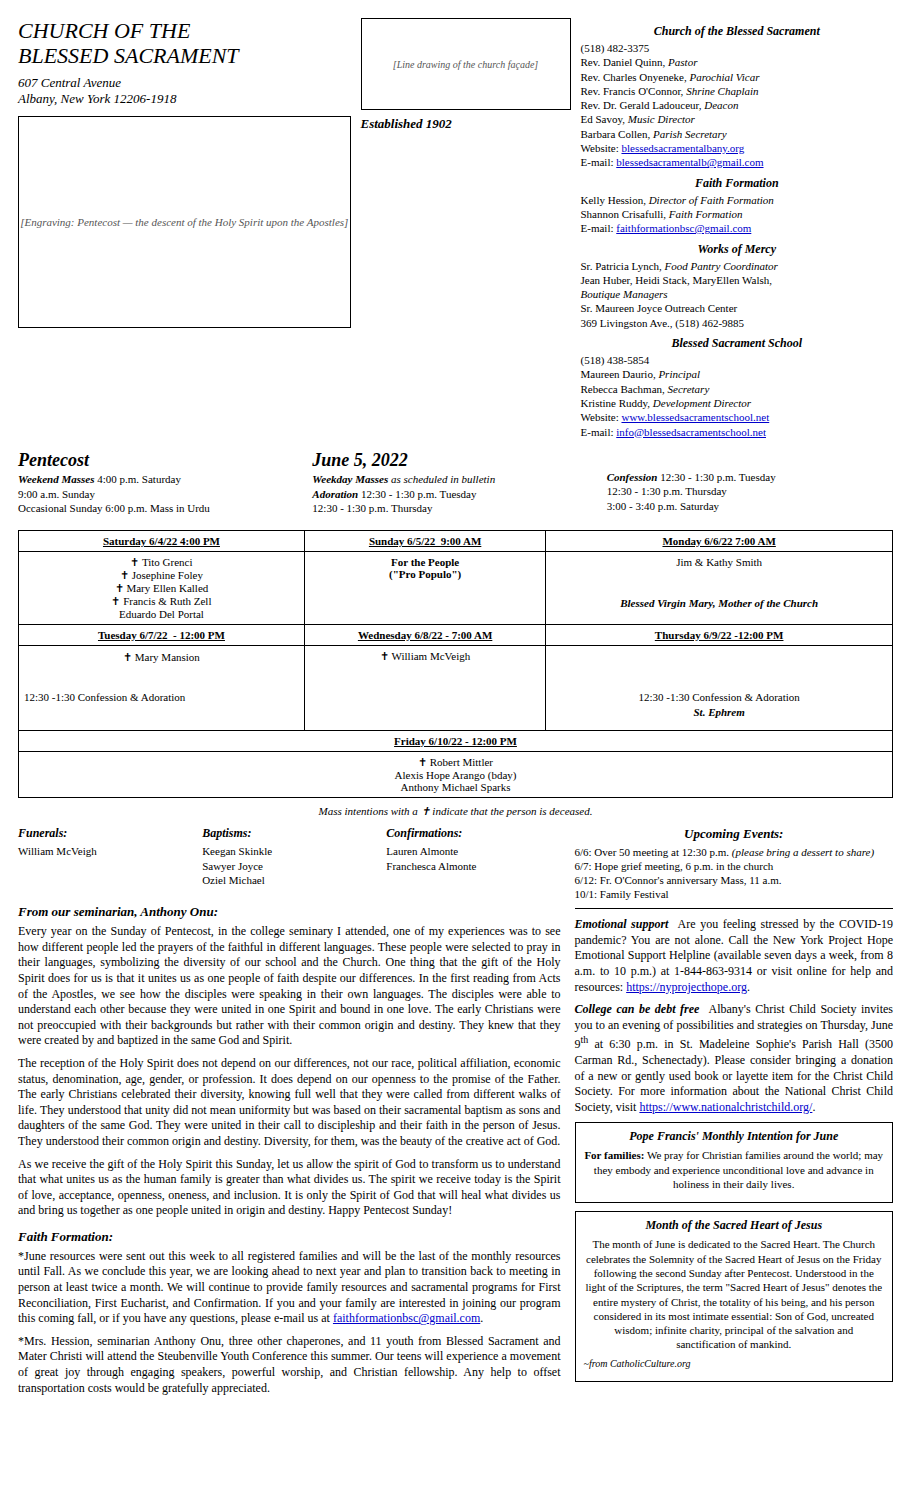CHURCH OF THE
BLESSED SACRAMENT
607 Central Avenue
Albany, New York 12206-1918
[Engraving: Pentecost — the descent of the Holy Spirit upon the Apostles]
[Line drawing of the church façade]
Established 1902
Church of the Blessed Sacrament
(518) 482-3375
Rev. Daniel Quinn, Pastor
Rev. Charles Onyeneke, Parochial Vicar
Rev. Francis O'Connor, Shrine Chaplain
Rev. Dr. Gerald Ladouceur, Deacon
Ed Savoy, Music Director
Barbara Collen, Parish Secretary
Website: blessedsacramentalbany.org
E-mail: blessedsacramentalb@gmail.com
Faith Formation
Kelly Hession, Director of Faith Formation
Shannon Crisafulli, Faith Formation
E-mail: faithformationbsc@gmail.com
Works of Mercy
Sr. Patricia Lynch, Food Pantry Coordinator
Jean Huber, Heidi Stack, MaryEllen Walsh,
Boutique Managers
Sr. Maureen Joyce Outreach Center
369 Livingston Ave., (518) 462-9885
Blessed Sacrament School
(518) 438-5854
Maureen Daurio, Principal
Rebecca Bachman, Secretary
Kristine Ruddy, Development Director
Website: www.blessedsacramentschool.net
E-mail: info@blessedsacramentschool.net
Pentecost
Weekend Masses 4:00 p.m. Saturday
9:00 a.m. Sunday
Occasional Sunday 6:00 p.m. Mass in Urdu
June 5, 2022
Weekday Masses as scheduled in bulletin
Adoration 12:30 - 1:30 p.m. Tuesday
12:30 - 1:30 p.m. Thursday
Confession 12:30 - 1:30 p.m. Tuesday
12:30 - 1:30 p.m. Thursday
3:00 - 3:40 p.m. Saturday
| Saturday 6/4/22 4:00 PM | Sunday 6/5/22 9:00 AM | Monday 6/6/22 7:00 AM |
| --- | --- | --- |
| ✝ Tito Grenci ✝ Josephine Foley ✝ Mary Ellen Kalled ✝ Francis & Ruth Zell Eduardo Del Portal | For the People ("Pro Populo") | Jim & Kathy Smith Blessed Virgin Mary, Mother of the Church |
| Tuesday 6/7/22 - 12:00 PM | Wednesday 6/8/22 - 7:00 AM | Thursday 6/9/22 -12:00 PM |
| ✝ Mary Mansion 12:30 -1:30 Confession & Adoration | ✝ William McVeigh | 12:30 -1:30 Confession & Adoration St. Ephrem |
| Friday 6/10/22 - 12:00 PM |
| --- |
| ✝ Robert Mittler Alexis Hope Arango (bday) Anthony Michael Sparks |
Mass intentions with a ✝ indicate that the person is deceased.
Funerals:
William McVeigh
Baptisms:
Keegan Skinkle
Sawyer Joyce
Oziel Michael
Confirmations:
Lauren Almonte
Franchesca Almonte
From our seminarian, Anthony Onu:
Every year on the Sunday of Pentecost, in the college seminary I attended, one of my experiences was to see how different people led the prayers of the faithful in different languages. These people were selected to pray in their languages, symbolizing the diversity of our school and the Church. One thing that the gift of the Holy Spirit does for us is that it unites us as one people of faith despite our differences. In the first reading from Acts of the Apostles, we see how the disciples were speaking in their own languages. The disciples were able to understand each other because they were united in one Spirit and bound in one love. The early Christians were not preoccupied with their backgrounds but rather with their common origin and destiny. They knew that they were created by and baptized in the same God and Spirit.
The reception of the Holy Spirit does not depend on our differences, not our race, political affiliation, economic status, denomination, age, gender, or profession. It does depend on our openness to the promise of the Father. The early Christians celebrated their diversity, knowing full well that they were called from different walks of life. They understood that unity did not mean uniformity but was based on their sacramental baptism as sons and daughters of the same God. They were united in their call to discipleship and their faith in the person of Jesus. They understood their common origin and destiny. Diversity, for them, was the beauty of the creative act of God.
As we receive the gift of the Holy Spirit this Sunday, let us allow the spirit of God to transform us to understand that what unites us as the human family is greater than what divides us. The spirit we receive today is the Spirit of love, acceptance, openness, oneness, and inclusion. It is only the Spirit of God that will heal what divides us and bring us together as one people united in origin and destiny. Happy Pentecost Sunday!
Faith Formation:
*June resources were sent out this week to all registered families and will be the last of the monthly resources until Fall. As we conclude this year, we are looking ahead to next year and plan to transition back to meeting in person at least twice a month. We will continue to provide family resources and sacramental programs for First Reconciliation, First Eucharist, and Confirmation. If you and your family are interested in joining our program this coming fall, or if you have any questions, please e-mail us at faithformationbsc@gmail.com.
*Mrs. Hession, seminarian Anthony Onu, three other chaperones, and 11 youth from Blessed Sacrament and Mater Christi will attend the Steubenville Youth Conference this summer. Our teens will experience a movement of great joy through engaging speakers, powerful worship, and Christian fellowship. Any help to offset transportation costs would be gratefully appreciated.
Upcoming Events:
6/6: Over 50 meeting at 12:30 p.m. (please bring a dessert to share)
6/7: Hope grief meeting, 6 p.m. in the church
6/12: Fr. O'Connor's anniversary Mass, 11 a.m.
10/1: Family Festival
Emotional support Are you feeling stressed by the COVID-19 pandemic? You are not alone. Call the New York Project Hope Emotional Support Helpline (available seven days a week, from 8 a.m. to 10 p.m.) at 1-844-863-9314 or visit online for help and resources: https://nyprojecthope.org.
College can be debt free Albany's Christ Child Society invites you to an evening of possibilities and strategies on Thursday, June 9th at 6:30 p.m. in St. Madeleine Sophie's Parish Hall (3500 Carman Rd., Schenectady). Please consider bringing a donation of a new or gently used book or layette item for the Christ Child Society. For more information about the National Christ Child Society, visit https://www.nationalchristchild.org/.
Pope Francis' Monthly Intention for June
For families: We pray for Christian families around the world; may they embody and experience unconditional love and advance in holiness in their daily lives.
Month of the Sacred Heart of Jesus
The month of June is dedicated to the Sacred Heart. The Church celebrates the Solemnity of the Sacred Heart of Jesus on the Friday following the second Sunday after Pentecost. Understood in the light of the Scriptures, the term "Sacred Heart of Jesus" denotes the entire mystery of Christ, the totality of his being, and his person considered in its most intimate essential: Son of God, uncreated wisdom; infinite charity, principal of the salvation and sanctification of mankind.
~from CatholicCulture.org